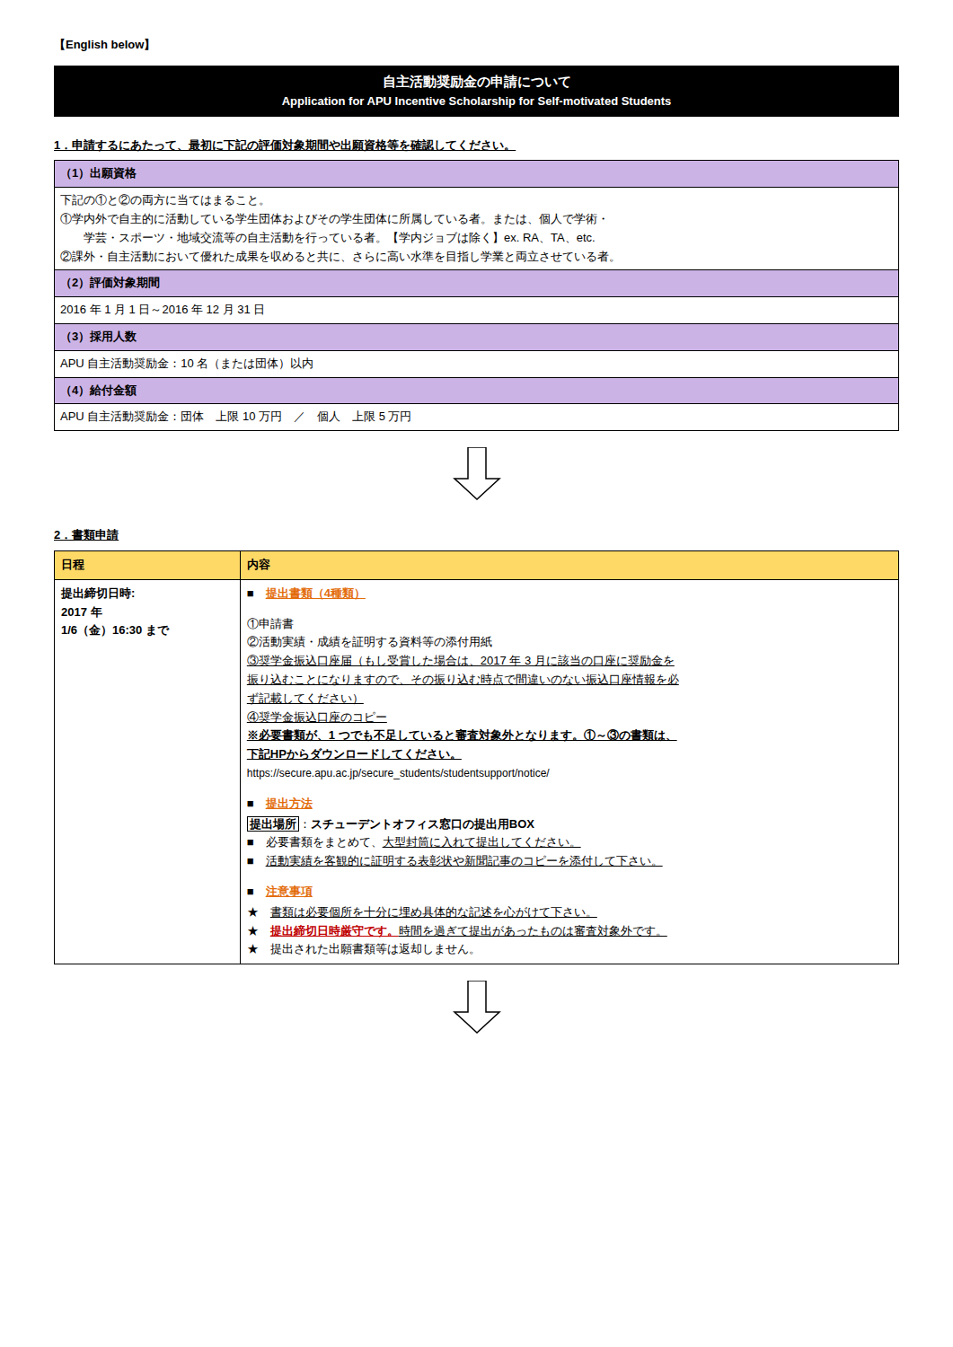【English below】
自主活動奨励金の申請について Application for APU Incentive Scholarship for Self-motivated Students
1．申請するにあたって、最初に下記の評価対象期間や出願資格等を確認してください。
| （1）出願資格 |
| 下記の①と②の両方に当てはまること。 ①学内外で自主的に活動している学生団体およびその学生団体に所属している者。または、個人で学術・ 学芸・スポーツ・地域交流等の自主活動を行っている者。【学内ジョブは除く】ex. RA、TA、etc. ②課外・自主活動において優れた成果を収めると共に、さらに高い水準を目指し学業と両立させている者。 |
| （2）評価対象期間 |
| 2016 年 1 月 1 日～2016 年 12 月 31 日 |
| （3）採用人数 |
| APU 自主活動奨励金：10 名（または団体）以内 |
| （4）給付金額 |
| APU 自主活動奨励金：団体 上限 10 万円 ／ 個人 上限 5 万円 |
2．書類申請
| 日程 | 内容 |
| --- | --- |
| 提出締切日時: 2017 年 1/6（金）16:30 まで | ■ 提出書類（4種類） ①申請書 ②活動実績・成績を証明する資料等の添付用紙 ③奨学金振込口座届（もし受賞した場合は、2017 年 3 月に該当の口座に奨励金を 振り込むことになりますので、その振り込む時点で間違いのない振込口座情報を必 ず記載してください） ④奨学金振込口座のコピー ※必要書類が、1 つでも不足していると審査対象外となります。①～③の書類は、 下記HPからダウンロードしてください。 https://secure.apu.ac.jp/secure_students/studentsupport/notice/ ■ 提出方法 提出場所 ： スチューデントオフィス窓口の提出用BOX ■ 必要書類をまとめて、 大型封筒に入れて提出してください。 ■ 活動実績を客観的に証明する表彰状や新聞記事のコピーを添付して下さい。 ■ 注意事項 ★ 書類は必要個所を十分に埋め具体的な記述を心がけて下さい。 ★ 提出締切日時厳守です。 時間を過ぎて提出があったものは審査対象外です。 ★ 提出された出願書類等は返却しません。 |